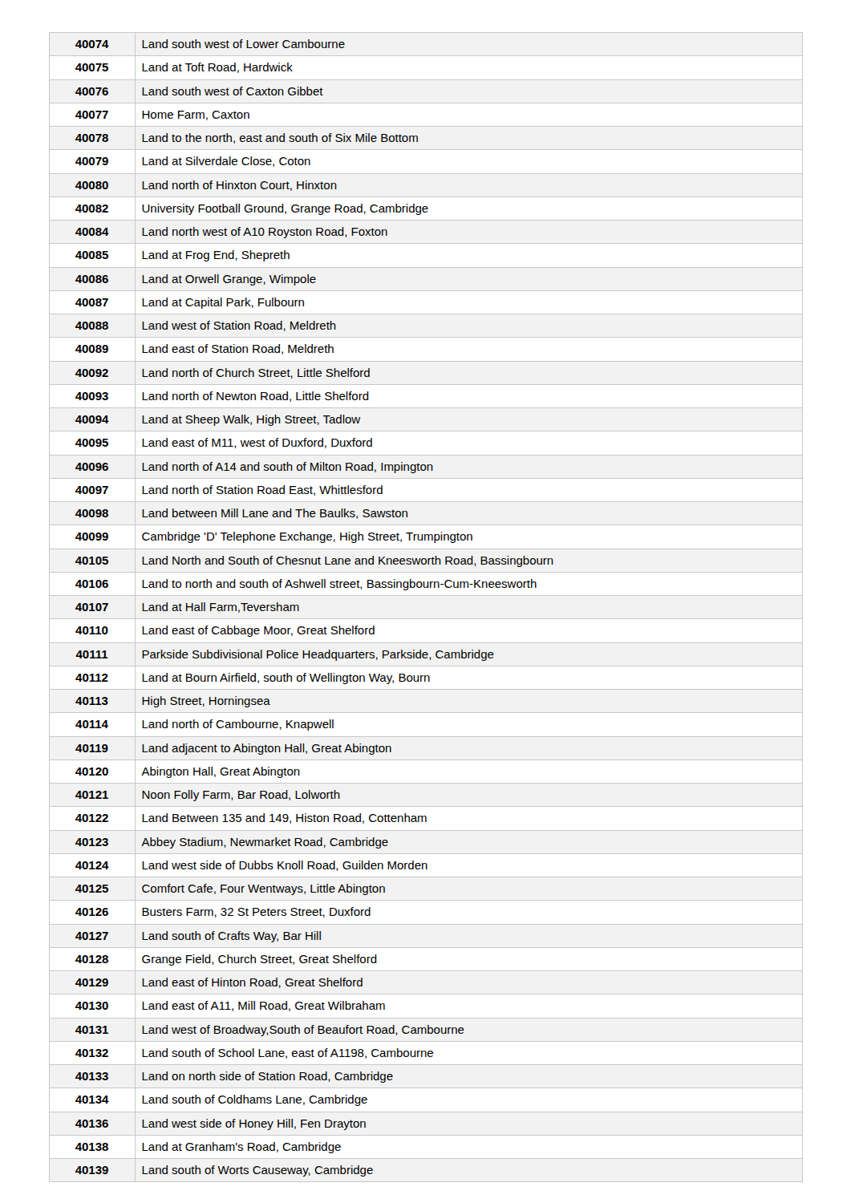| 40074 | Land south west of Lower Cambourne |
| 40075 | Land at Toft Road, Hardwick |
| 40076 | Land south west of Caxton Gibbet |
| 40077 | Home Farm, Caxton |
| 40078 | Land to the north, east and south of Six Mile Bottom |
| 40079 | Land at Silverdale Close, Coton |
| 40080 | Land north of Hinxton Court, Hinxton |
| 40082 | University Football Ground, Grange Road, Cambridge |
| 40084 | Land north west of A10 Royston Road, Foxton |
| 40085 | Land at Frog End, Shepreth |
| 40086 | Land at Orwell Grange, Wimpole |
| 40087 | Land at Capital Park, Fulbourn |
| 40088 | Land west of Station Road, Meldreth |
| 40089 | Land east of Station Road, Meldreth |
| 40092 | Land north of Church Street, Little Shelford |
| 40093 | Land north of Newton Road, Little Shelford |
| 40094 | Land at Sheep Walk, High Street, Tadlow |
| 40095 | Land east of M11, west of Duxford, Duxford |
| 40096 | Land north of A14 and south of Milton Road, Impington |
| 40097 | Land north of Station Road East, Whittlesford |
| 40098 | Land between Mill Lane and The Baulks, Sawston |
| 40099 | Cambridge 'D' Telephone Exchange, High Street, Trumpington |
| 40105 | Land North and South of Chesnut Lane and Kneesworth Road, Bassingbourn |
| 40106 | Land to north and south of Ashwell street, Bassingbourn-Cum-Kneesworth |
| 40107 | Land at Hall Farm,Teversham |
| 40110 | Land east of Cabbage Moor, Great Shelford |
| 40111 | Parkside Subdivisional Police Headquarters, Parkside, Cambridge |
| 40112 | Land at Bourn Airfield, south of Wellington Way, Bourn |
| 40113 | High Street, Horningsea |
| 40114 | Land north of Cambourne, Knapwell |
| 40119 | Land adjacent to Abington Hall, Great Abington |
| 40120 | Abington Hall, Great Abington |
| 40121 | Noon Folly Farm, Bar Road, Lolworth |
| 40122 | Land Between 135 and 149, Histon Road, Cottenham |
| 40123 | Abbey Stadium, Newmarket Road, Cambridge |
| 40124 | Land west side of Dubbs Knoll Road, Guilden Morden |
| 40125 | Comfort Cafe, Four Wentways, Little Abington |
| 40126 | Busters Farm, 32 St Peters Street, Duxford |
| 40127 | Land south of Crafts Way, Bar Hill |
| 40128 | Grange Field, Church Street, Great Shelford |
| 40129 | Land east of Hinton Road, Great Shelford |
| 40130 | Land east of A11, Mill Road, Great Wilbraham |
| 40131 | Land west of Broadway,South of Beaufort Road, Cambourne |
| 40132 | Land south of School Lane, east of A1198, Cambourne |
| 40133 | Land on north side of Station Road, Cambridge |
| 40134 | Land south of Coldhams Lane, Cambridge |
| 40136 | Land west side of Honey Hill, Fen Drayton |
| 40138 | Land at Granham's Road, Cambridge |
| 40139 | Land south of Worts Causeway, Cambridge |